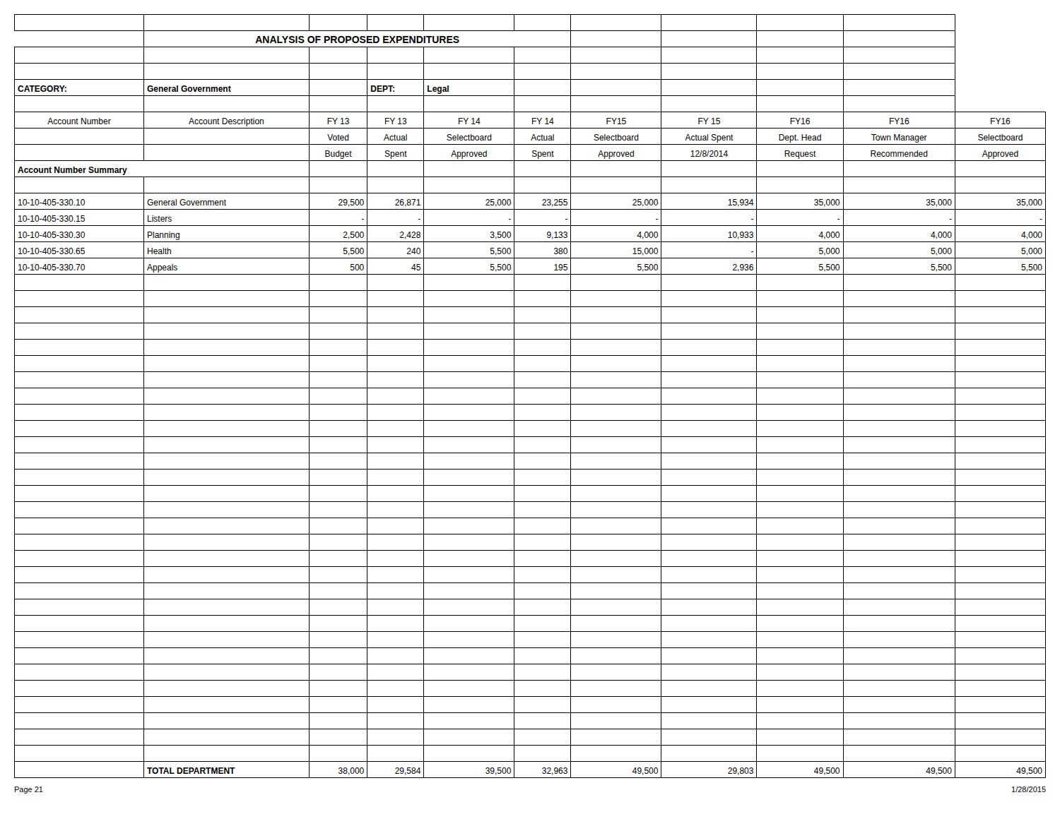| | ANALYSIS OF PROPOSED EXPENDITURES | | | | |
| CATEGORY: | General Government | | DEPT: | Legal | | | | | |
| Account Number | Account Description | FY 13 | FY 13 | FY 14 | FY 14 | FY15 | FY 15 | FY16 | FY16 | FY16 |
| | | Voted | Actual | Selectboard | Actual | Selectboard | Actual Spent | Dept. Head | Town Manager | Selectboard |
| | | Budget | Spent | Approved | Spent | Approved | 12/8/2014 | Request | Recommended | Approved |
| Account Number Summary | | | | | | | | | |
| 10-10-405-330.10 | General Government | 29,500 | 26,871 | 25,000 | 23,255 | 25,000 | 15,934 | 35,000 | 35,000 | 35,000 |
| 10-10-405-330.15 | Listers | - | - | - | - | - | - | - | - | - |
| 10-10-405-330.30 | Planning | 2,500 | 2,428 | 3,500 | 9,133 | 4,000 | 10,933 | 4,000 | 4,000 | 4,000 |
| 10-10-405-330.65 | Health | 5,500 | 240 | 5,500 | 380 | 15,000 | - | 5,000 | 5,000 | 5,000 |
| 10-10-405-330.70 | Appeals | 500 | 45 | 5,500 | 195 | 5,500 | 2,936 | 5,500 | 5,500 | 5,500 |
| | TOTAL DEPARTMENT | 38,000 | 29,584 | 39,500 | 32,963 | 49,500 | 29,803 | 49,500 | 49,500 | 49,500 |
Page 21 1/28/2015